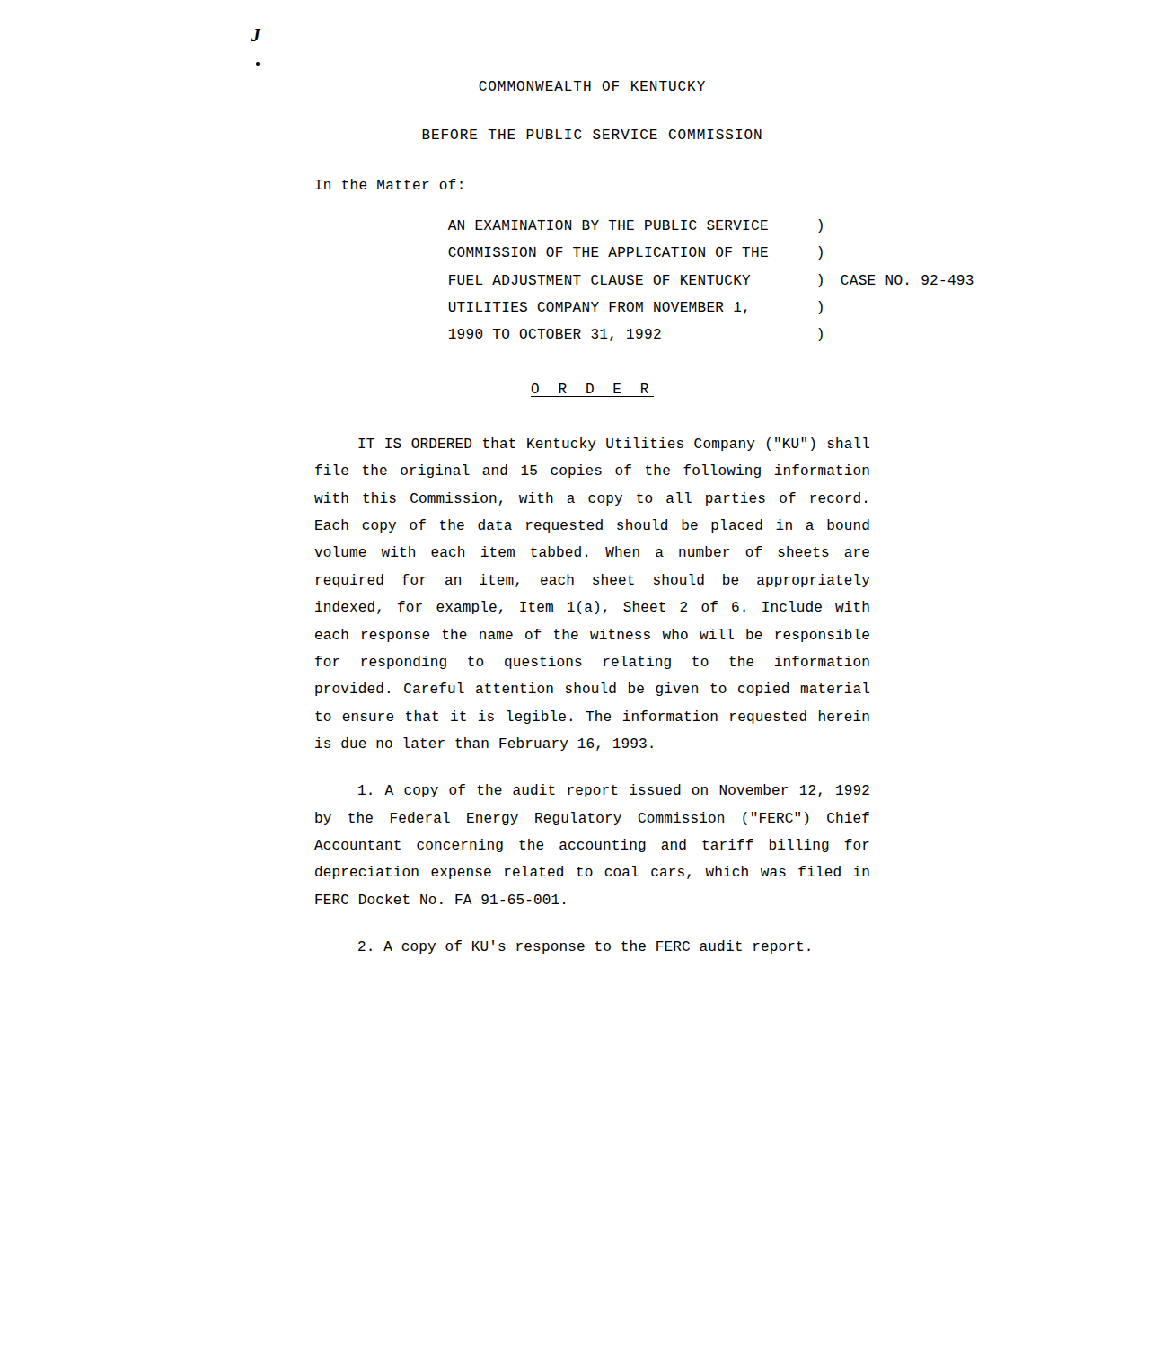J
COMMONWEALTH OF KENTUCKY
BEFORE THE PUBLIC SERVICE COMMISSION
In the Matter of:
| AN EXAMINATION BY THE PUBLIC SERVICE | ) | |
| COMMISSION OF THE APPLICATION OF THE | ) | |
| FUEL ADJUSTMENT CLAUSE OF KENTUCKY | ) | CASE NO. 92-493 |
| UTILITIES COMPANY FROM NOVEMBER 1, | ) | |
| 1990 TO OCTOBER 31, 1992 | ) | |
O R D E R
IT IS ORDERED that Kentucky Utilities Company ("KU") shall file the original and 15 copies of the following information with this Commission, with a copy to all parties of record. Each copy of the data requested should be placed in a bound volume with each item tabbed. When a number of sheets are required for an item, each sheet should be appropriately indexed, for example, Item 1(a), Sheet 2 of 6. Include with each response the name of the witness who will be responsible for responding to questions relating to the information provided. Careful attention should be given to copied material to ensure that it is legible. The information requested herein is due no later than February 16, 1993.
1. A copy of the audit report issued on November 12, 1992 by the Federal Energy Regulatory Commission ("FERC") Chief Accountant concerning the accounting and tariff billing for depreciation expense related to coal cars, which was filed in FERC Docket No. FA 91-65-001.
2. A copy of KU's response to the FERC audit report.